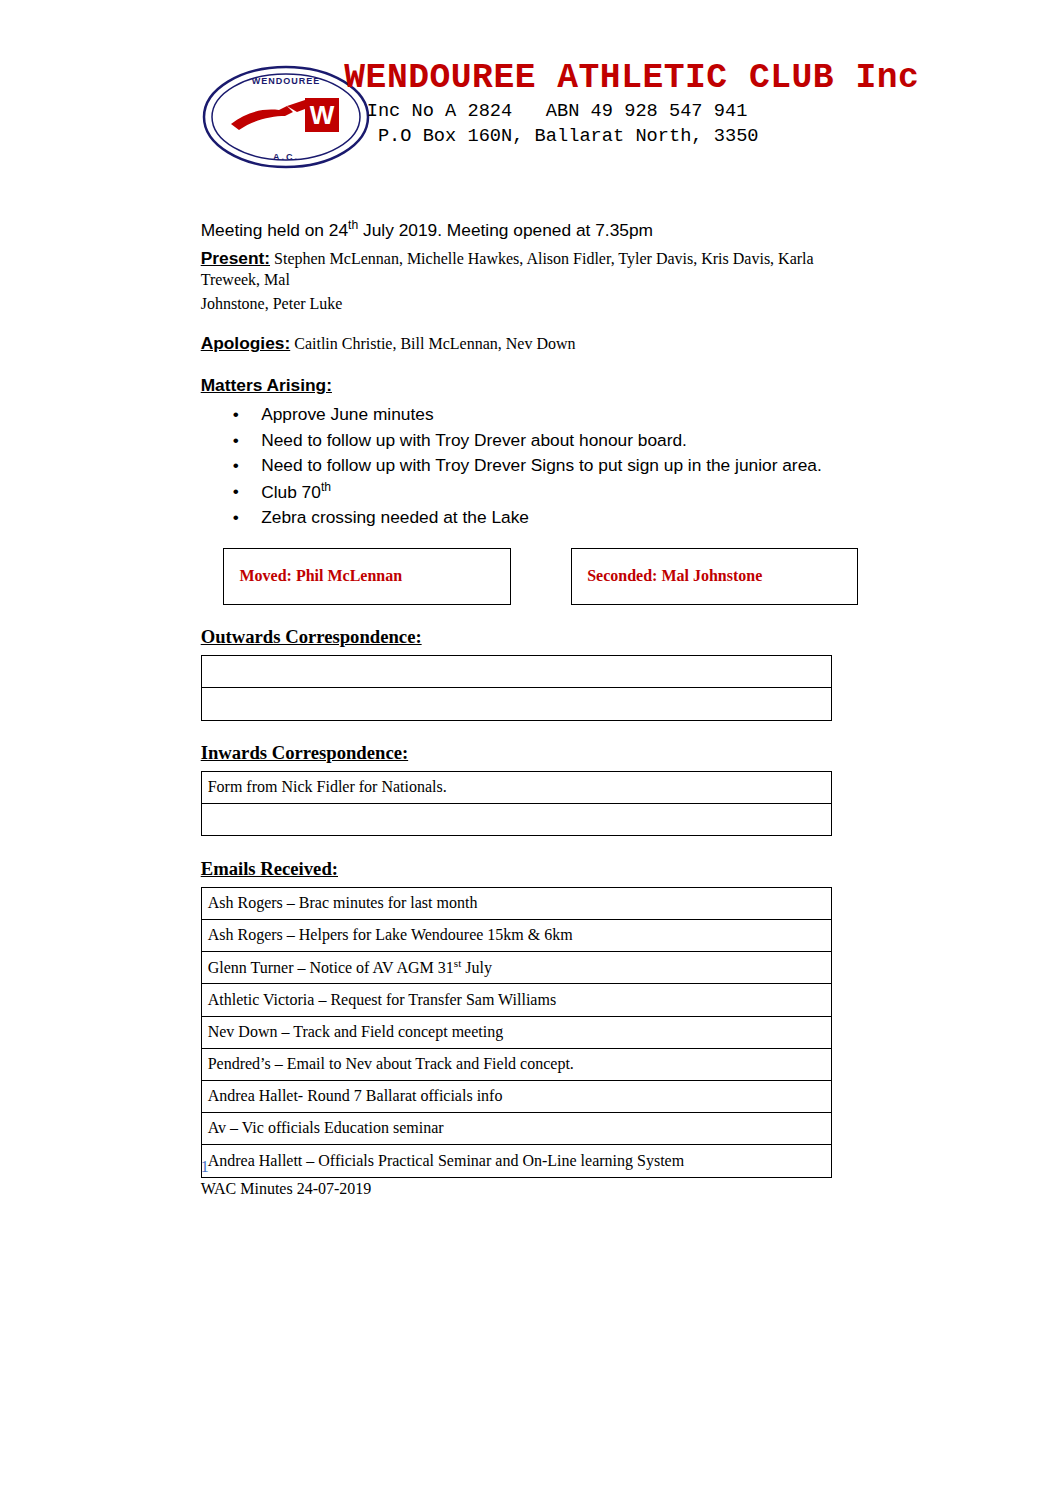WENDOUREE A.C. W
WENDOUREE ATHLETIC CLUB Inc
Inc No A 2824 ABN 49 928 547 941
P.O Box 160N, Ballarat North, 3350
Meeting held on 24th July 2019. Meeting opened at 7.35pm
Present: Stephen McLennan, Michelle Hawkes, Alison Fidler, Tyler Davis, Kris Davis, Karla Treweek, Mal
Johnstone, Peter Luke
Apologies: Caitlin Christie, Bill McLennan, Nev Down
Matters Arising:
Approve June minutes
Need to follow up with Troy Drever about honour board.
Need to follow up with Troy Drever Signs to put sign up in the junior area.
Club 70th
Zebra crossing needed at the Lake
Moved: Phil McLennan
Seconded: Mal Johnstone
Outwards Correspondence:
Inwards Correspondence:
| Form from Nick Fidler for Nationals. |
Emails Received:
| Ash Rogers – Brac minutes for last month |
| Ash Rogers – Helpers for Lake Wendouree 15km & 6km |
| Glenn Turner – Notice of AV AGM 31 st July |
| Athletic Victoria – Request for Transfer Sam Williams |
| Nev Down – Track and Field concept meeting |
| Pendred’s – Email to Nev about Track and Field concept. |
| Andrea Hallet- Round 7 Ballarat officials info |
| Av – Vic officials Education seminar |
| Andrea Hallett – Officials Practical Seminar and On-Line learning System |
1
WAC Minutes 24-07-2019